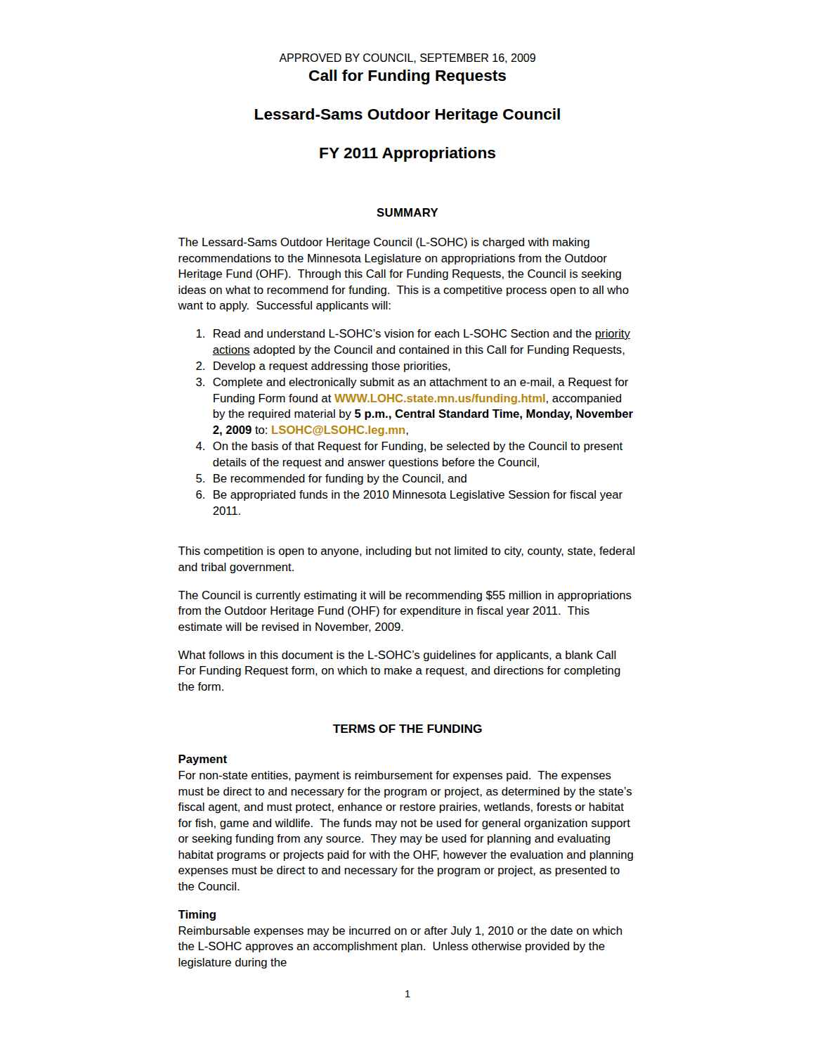APPROVED BY COUNCIL, SEPTEMBER 16, 2009
Call for Funding Requests
Lessard-Sams Outdoor Heritage Council
FY 2011 Appropriations
SUMMARY
The Lessard-Sams Outdoor Heritage Council (L-SOHC) is charged with making recommendations to the Minnesota Legislature on appropriations from the Outdoor Heritage Fund (OHF). Through this Call for Funding Requests, the Council is seeking ideas on what to recommend for funding. This is a competitive process open to all who want to apply. Successful applicants will:
Read and understand L-SOHC’s vision for each L-SOHC Section and the priority actions adopted by the Council and contained in this Call for Funding Requests,
Develop a request addressing those priorities,
Complete and electronically submit as an attachment to an e-mail, a Request for Funding Form found at WWW.LOHC.state.mn.us/funding.html, accompanied by the required material by 5 p.m., Central Standard Time, Monday, November 2, 2009 to: LSOHC@LSOHC.leg.mn,
On the basis of that Request for Funding, be selected by the Council to present details of the request and answer questions before the Council,
Be recommended for funding by the Council, and
Be appropriated funds in the 2010 Minnesota Legislative Session for fiscal year 2011.
This competition is open to anyone, including but not limited to city, county, state, federal and tribal government.
The Council is currently estimating it will be recommending $55 million in appropriations from the Outdoor Heritage Fund (OHF) for expenditure in fiscal year 2011. This estimate will be revised in November, 2009.
What follows in this document is the L-SOHC’s guidelines for applicants, a blank Call For Funding Request form, on which to make a request, and directions for completing the form.
TERMS OF THE FUNDING
Payment
For non-state entities, payment is reimbursement for expenses paid. The expenses must be direct to and necessary for the program or project, as determined by the state’s fiscal agent, and must protect, enhance or restore prairies, wetlands, forests or habitat for fish, game and wildlife. The funds may not be used for general organization support or seeking funding from any source. They may be used for planning and evaluating habitat programs or projects paid for with the OHF, however the evaluation and planning expenses must be direct to and necessary for the program or project, as presented to the Council.
Timing
Reimbursable expenses may be incurred on or after July 1, 2010 or the date on which the L-SOHC approves an accomplishment plan. Unless otherwise provided by the legislature during the
1